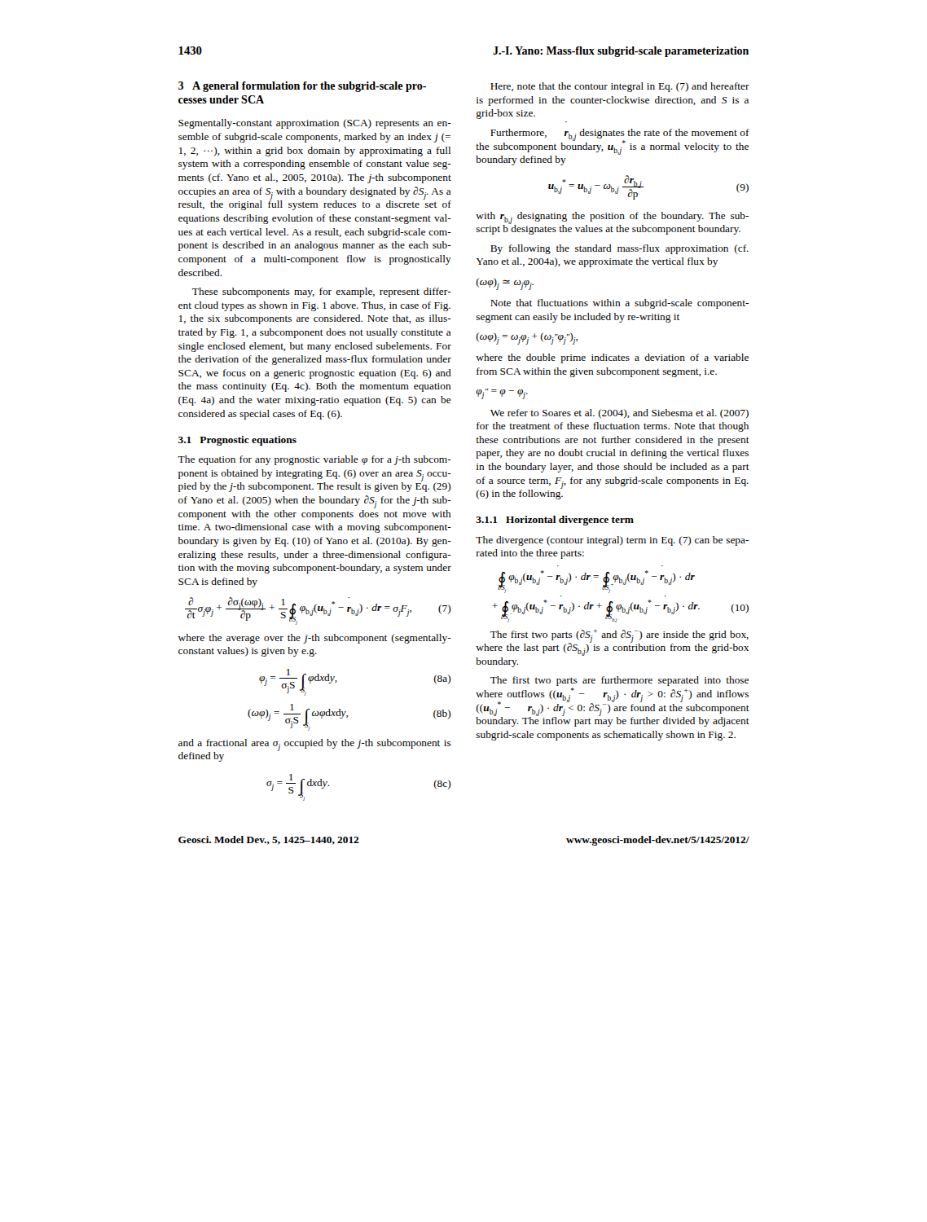1430
J.-I. Yano: Mass-flux subgrid-scale parameterization
3 A general formulation for the subgrid-scale processes under SCA
Segmentally-constant approximation (SCA) represents an ensemble of subgrid-scale components, marked by an index j (= 1, 2, ···), within a grid box domain by approximating a full system with a corresponding ensemble of constant value segments (cf. Yano et al., 2005, 2010a). The j-th subcomponent occupies an area of Sj with a boundary designated by ∂Sj. As a result, the original full system reduces to a discrete set of equations describing evolution of these constant-segment values at each vertical level. As a result, each subgrid-scale component is described in an analogous manner as the each subcomponent of a multi-component flow is prognostically described.
These subcomponents may, for example, represent different cloud types as shown in Fig. 1 above. Thus, in case of Fig. 1, the six subcomponents are considered. Note that, as illustrated by Fig. 1, a subcomponent does not usually constitute a single enclosed element, but many enclosed subelements. For the derivation of the generalized mass-flux formulation under SCA, we focus on a generic prognostic equation (Eq. 6) and the mass continuity (Eq. 4c). Both the momentum equation (Eq. 4a) and the water mixing-ratio equation (Eq. 5) can be considered as special cases of Eq. (6).
3.1 Prognostic equations
The equation for any prognostic variable φ for a j-th subcomponent is obtained by integrating Eq. (6) over an area Sj occupied by the j-th subcomponent. The result is given by Eq. (29) of Yano et al. (2005) when the boundary ∂Sj for the j-th subcomponent with the other components does not move with time. A two-dimensional case with a moving subcomponent-boundary is given by Eq. (10) of Yano et al. (2010a). By generalizing these results, under a three-dimensional configuration with the moving subcomponent-boundary, a system under SCA is defined by
∂∂t σjφj + ∂σj(ωφ)j∂p + 1 S∮∂Sj φb,j(ub,j* − rb,j) · dr = σjFj,
(7)
where the average over the j-th subcomponent (segmentally-constant values) is given by e.g.
φj = 1 σjS ∫Sj φdxdy,
(8a)
(ωφ)j = 1 σjS ∫Sj ωφdxdy,
(8b)
and a fractional area σj occupied by the j-th subcomponent is defined by
σj = 1 S ∫Sj dxdy.
(8c)
Here, note that the contour integral in Eq. (7) and hereafter is performed in the counter-clockwise direction, and S is a grid-box size.
Furthermore, rb,j designates the rate of the movement of the subcomponent boundary, ub,j* is a normal velocity to the boundary defined by
ub,j* = ub,j − ωb,j ∂rb,j∂p
(9)
with rb,j designating the position of the boundary. The subscript b designates the values at the subcomponent boundary.
By following the standard mass-flux approximation (cf. Yano et al., 2004a), we approximate the vertical flux by
(ωφ)j ≃ ωjφj.
Note that fluctuations within a subgrid-scale component-segment can easily be included by re-writing it
(ωφ)j = ωjφj + (ωj″φj″)j,
where the double prime indicates a deviation of a variable from SCA within the given subcomponent segment, i.e.
φj″ = φ − φj.
We refer to Soares et al. (2004), and Siebesma et al. (2007) for the treatment of these fluctuation terms. Note that though these contributions are not further considered in the present paper, they are no doubt crucial in defining the vertical fluxes in the boundary layer, and those should be included as a part of a source term, Fj, for any subgrid-scale components in Eq. (6) in the following.
3.1.1 Horizontal divergence term
The divergence (contour integral) term in Eq. (7) can be separated into the three parts:
∮∂Sj φb,j(ub,j* − rb,j) · dr = ∮∂Sj+ φb,j(ub,j* − rb,j) · dr
+ ∮∂Sj− φb,j(ub,j* − rb,j) · dr + ∮∂Sb,j φb,j(ub,j* − rb,j) · dr.
(10)
The first two parts (∂Sj+ and ∂Sj−) are inside the grid box, where the last part (∂Sb,j) is a contribution from the grid-box boundary.
The first two parts are furthermore separated into those where outflows ((ub,j* − rb,j) · drj > 0: ∂Sj+) and inflows ((ub,j* − rb,j) · drj < 0: ∂Sj−) are found at the subcomponent boundary. The inflow part may be further divided by adjacent subgrid-scale components as schematically shown in Fig. 2.
Geosci. Model Dev., 5, 1425–1440, 2012
www.geosci-model-dev.net/5/1425/2012/